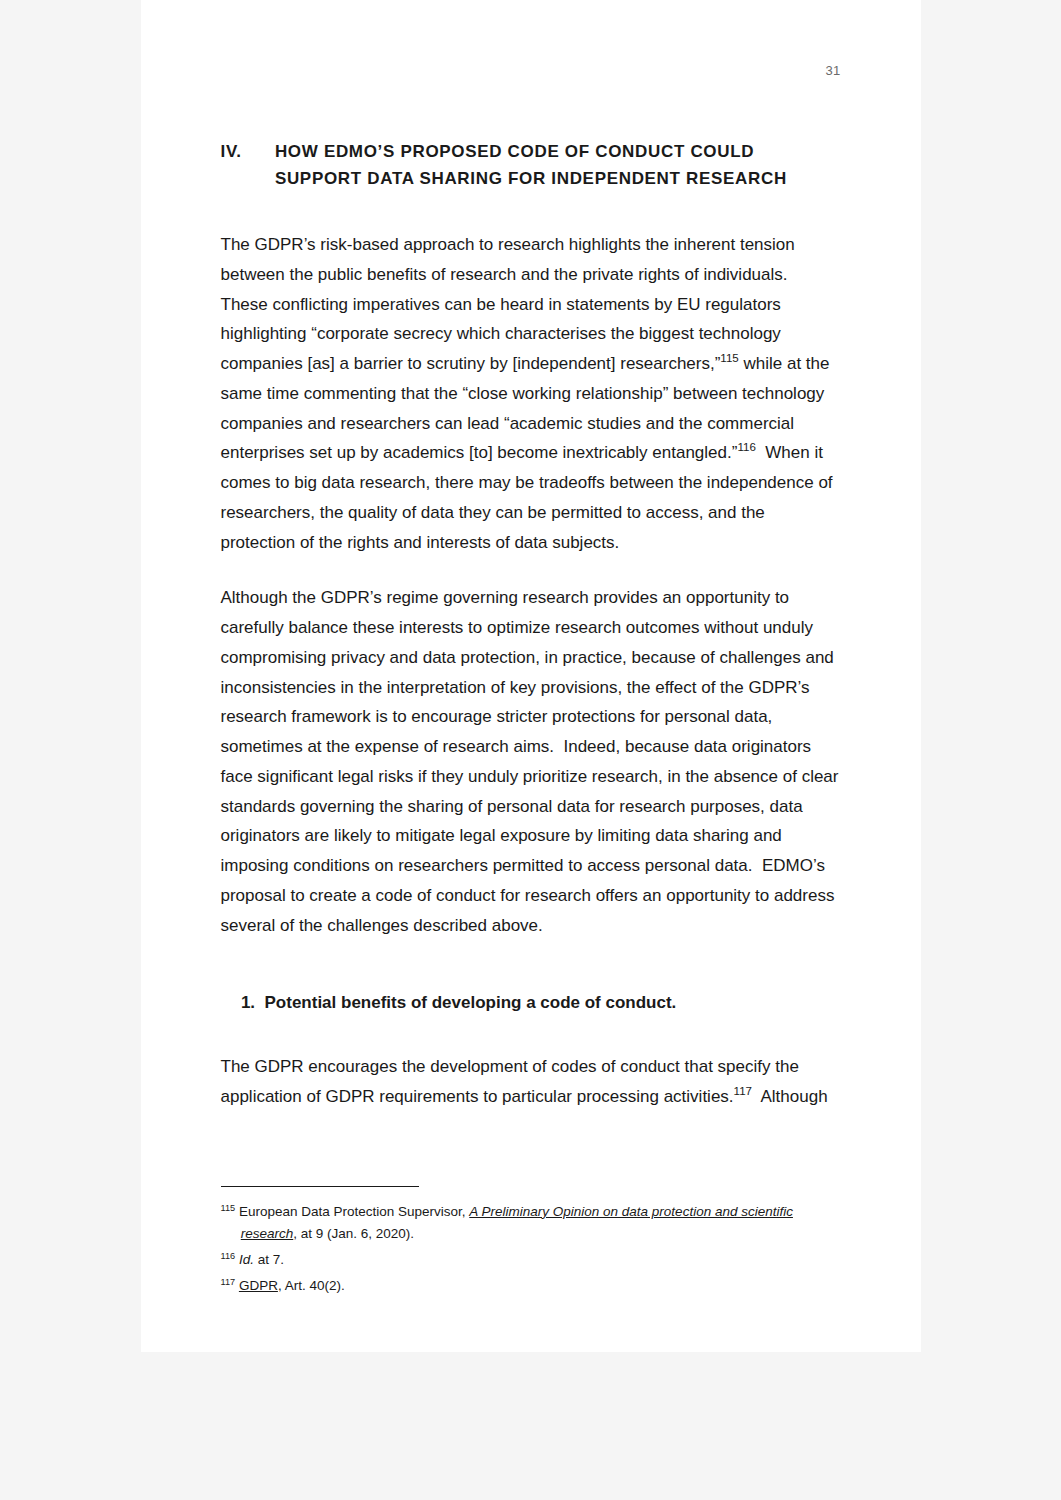31
IV. HOW EDMO’S PROPOSED CODE OF CONDUCT COULD SUPPORT DATA SHARING FOR INDEPENDENT RESEARCH
The GDPR’s risk-based approach to research highlights the inherent tension between the public benefits of research and the private rights of individuals. These conflicting imperatives can be heard in statements by EU regulators highlighting “corporate secrecy which characterises the biggest technology companies [as] a barrier to scrutiny by [independent] researchers,”115 while at the same time commenting that the “close working relationship” between technology companies and researchers can lead “academic studies and the commercial enterprises set up by academics [to] become inextricably entangled.”116 When it comes to big data research, there may be tradeoffs between the independence of researchers, the quality of data they can be permitted to access, and the protection of the rights and interests of data subjects.
Although the GDPR’s regime governing research provides an opportunity to carefully balance these interests to optimize research outcomes without unduly compromising privacy and data protection, in practice, because of challenges and inconsistencies in the interpretation of key provisions, the effect of the GDPR’s research framework is to encourage stricter protections for personal data, sometimes at the expense of research aims. Indeed, because data originators face significant legal risks if they unduly prioritize research, in the absence of clear standards governing the sharing of personal data for research purposes, data originators are likely to mitigate legal exposure by limiting data sharing and imposing conditions on researchers permitted to access personal data. EDMO’s proposal to create a code of conduct for research offers an opportunity to address several of the challenges described above.
1. Potential benefits of developing a code of conduct.
The GDPR encourages the development of codes of conduct that specify the application of GDPR requirements to particular processing activities.117 Although
115 European Data Protection Supervisor, A Preliminary Opinion on data protection and scientific research, at 9 (Jan. 6, 2020).
116 Id. at 7.
117 GDPR, Art. 40(2).